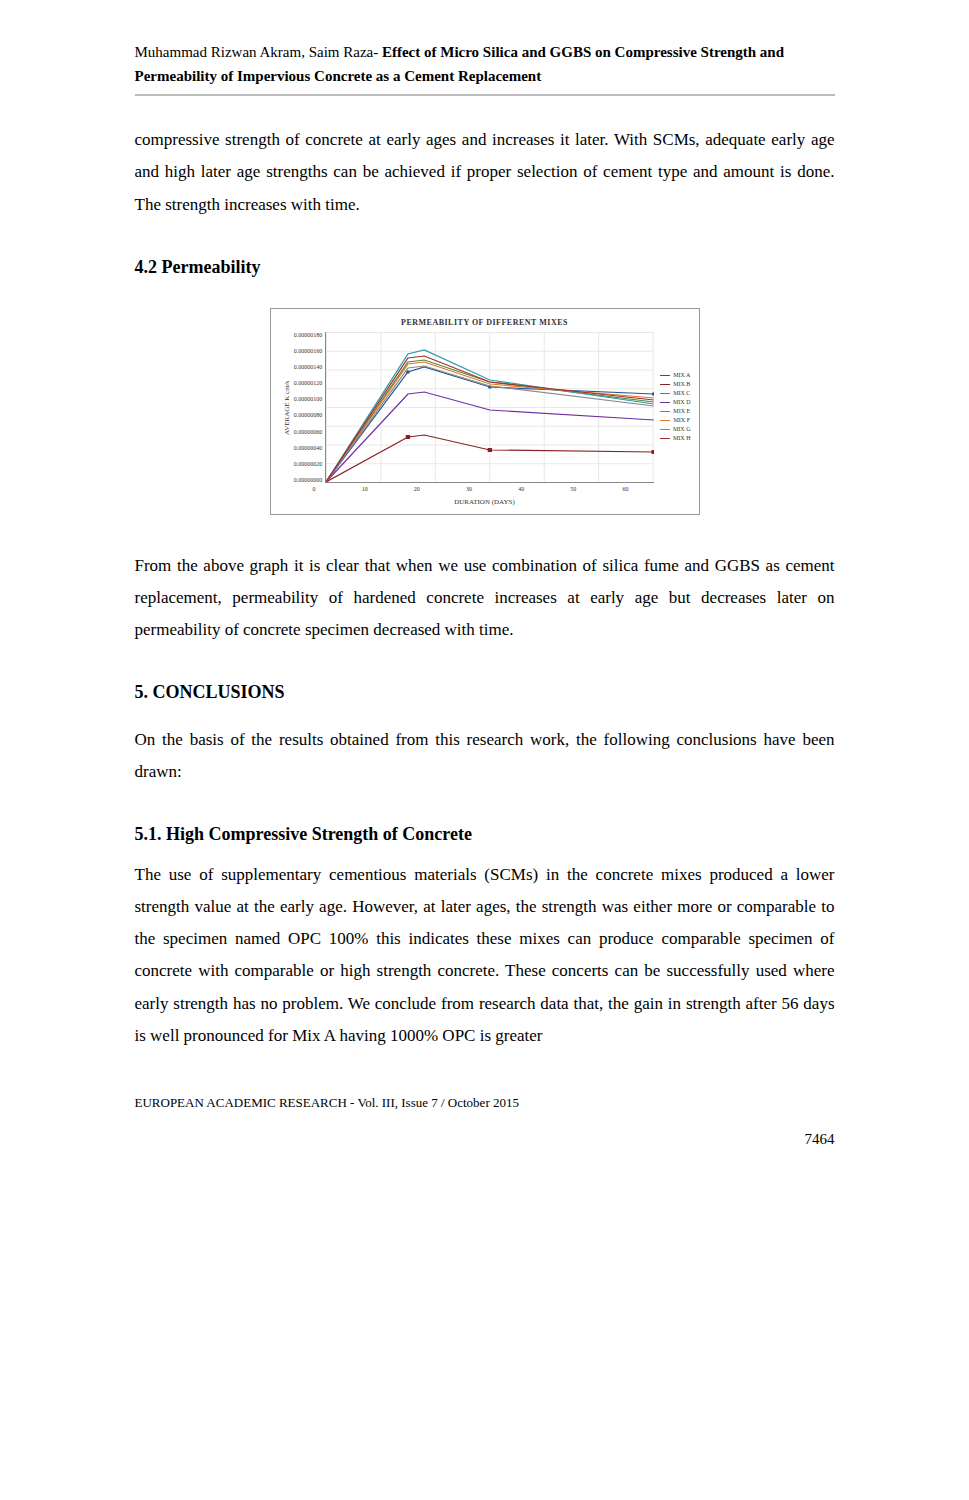Muhammad Rizwan Akram, Saim Raza- Effect of Micro Silica and GGBS on Compressive Strength and Permeability of Impervious Concrete as a Cement Replacement
compressive strength of concrete at early ages and increases it later. With SCMs, adequate early age and high later age strengths can be achieved if proper selection of cement type and amount is done. The strength increases with time.
4.2 Permeability
PERMEABILITY OF DIFFERENT MIXES
AVERAGE K cm/s
0.00000180
0.00000160
0.00000140
0.00000120
0.00000100
0.00000080
0.00000060
0.00000040
0.00000020
0.00000000
MIX A
MIX B
MIX C
MIX D
MIX E
MIX F
MIX G
MIX H
0102030405060
DURATION (DAYS)
From the above graph it is clear that when we use combination of silica fume and GGBS as cement replacement, permeability of hardened concrete increases at early age but decreases later on permeability of concrete specimen decreased with time.
5. CONCLUSIONS
On the basis of the results obtained from this research work, the following conclusions have been drawn:
5.1. High Compressive Strength of Concrete
The use of supplementary cementious materials (SCMs) in the concrete mixes produced a lower strength value at the early age. However, at later ages, the strength was either more or comparable to the specimen named OPC 100% this indicates these mixes can produce comparable specimen of concrete with comparable or high strength concrete. These concerts can be successfully used where early strength has no problem. We conclude from research data that, the gain in strength after 56 days is well pronounced for Mix A having 1000% OPC is greater
EUROPEAN ACADEMIC RESEARCH - Vol. III, Issue 7 / October 2015
7464